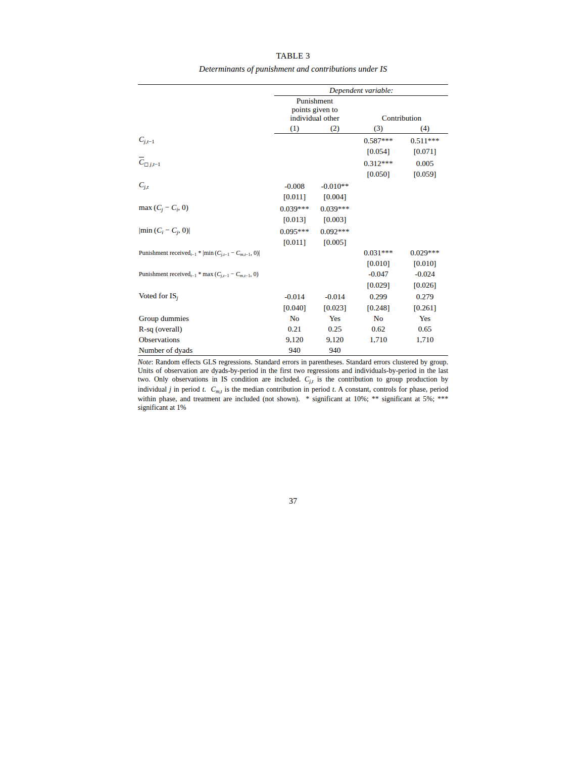TABLE 3
Determinants of punishment and contributions under IS
| | Dependent variable: |
| | Punishment points given to individual other | Contribution |
| | (1) | (2) | (3) | (4) |
| C j , t −1 | | | 0.587*** | 0.511*** |
| | | | [0.054] | [0.071] |
| C ◻ j , t −1 | | | 0.312*** | 0.005 |
| | | | [0.050] | [0.059] |
| C j , t | -0.008 | -0.010** | | |
| | [0.011] | [0.004] | | |
| max ( C j − C i , 0) | 0.039*** | 0.039*** | | |
| | [0.013] | [0.003] | | |
| / min ( C i − C j , 0) / | 0.095*** | 0.092*** | | |
| | [0.011] | [0.005] | | |
| Punishment received t −1 * / min ( C j , t −1 − C m , t −1 , 0) / | | | 0.031*** | 0.029*** |
| | | | [0.010] | [0.010] |
| Punishment received t −1 * max ( C j , t −1 − C m , t −1 , 0) | | | -0.047 | -0.024 |
| | | | [0.029] | [0.026] |
| Voted for IS j | -0.014 | -0.014 | 0.299 | 0.279 |
| | [0.040] | [0.023] | [0.248] | [0.261] |
| Group dummies | No | Yes | No | Yes |
| R-sq (overall) | 0.21 | 0.25 | 0.62 | 0.65 |
| Observations | 9,120 | 9,120 | 1,710 | 1,710 |
| Number of dyads | 940 | 940 | | |
Note: Random effects GLS regressions. Standard errors in parentheses. Standard errors clustered by group. Units of observation are dyads-by-period in the first two regressions and individuals-by-period in the last two. Only observations in IS condition are included. Cj,t is the contribution to group production by individual j in period t. Cm,t is the median contribution in period t. A constant, controls for phase, period within phase, and treatment are included (not shown). * significant at 10%; ** significant at 5%; *** significant at 1%
37